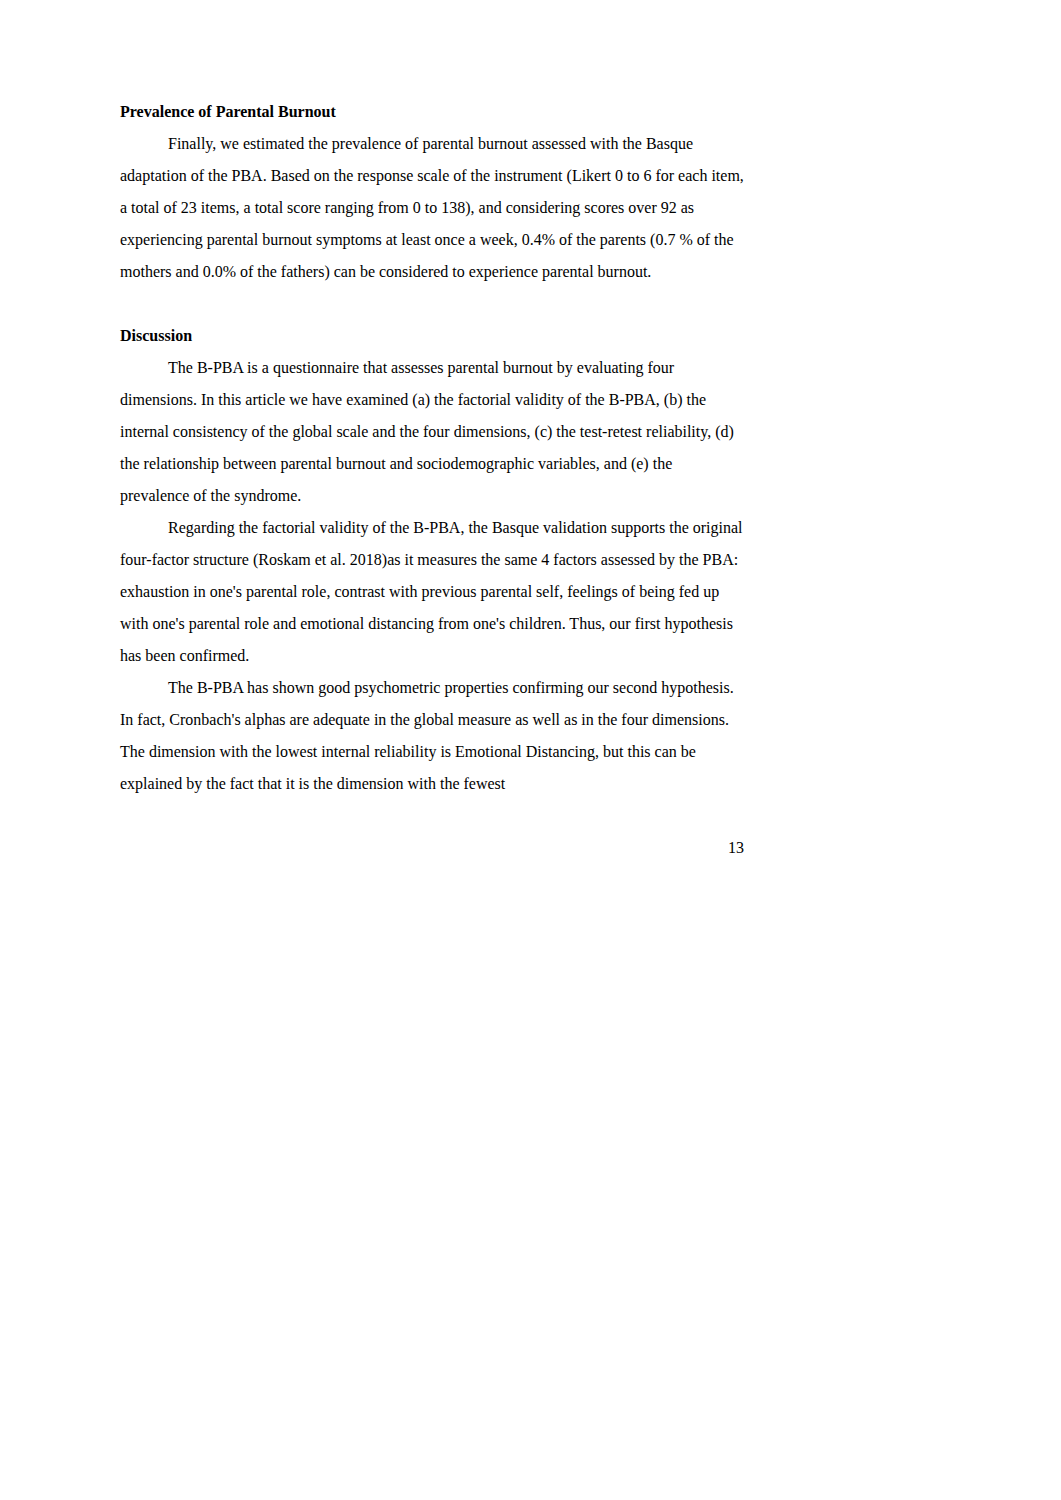Prevalence of Parental Burnout
Finally, we estimated the prevalence of parental burnout assessed with the Basque adaptation of the PBA. Based on the response scale of the instrument (Likert 0 to 6 for each item, a total of 23 items, a total score ranging from 0 to 138), and considering scores over 92 as experiencing parental burnout symptoms at least once a week, 0.4% of the parents (0.7 % of the mothers and 0.0% of the fathers) can be considered to experience parental burnout.
Discussion
The B-PBA is a questionnaire that assesses parental burnout by evaluating four dimensions. In this article we have examined (a) the factorial validity of the B-PBA, (b) the internal consistency of the global scale and the four dimensions, (c) the test-retest reliability, (d) the relationship between parental burnout and sociodemographic variables, and (e) the prevalence of the syndrome.
Regarding the factorial validity of the B-PBA, the Basque validation supports the original four-factor structure (Roskam et al. 2018)as it measures the same 4 factors assessed by the PBA: exhaustion in one's parental role, contrast with previous parental self, feelings of being fed up with one's parental role and emotional distancing from one's children. Thus, our first hypothesis has been confirmed.
The B-PBA has shown good psychometric properties confirming our second hypothesis. In fact, Cronbach's alphas are adequate in the global measure as well as in the four dimensions. The dimension with the lowest internal reliability is Emotional Distancing, but this can be explained by the fact that it is the dimension with the fewest
13